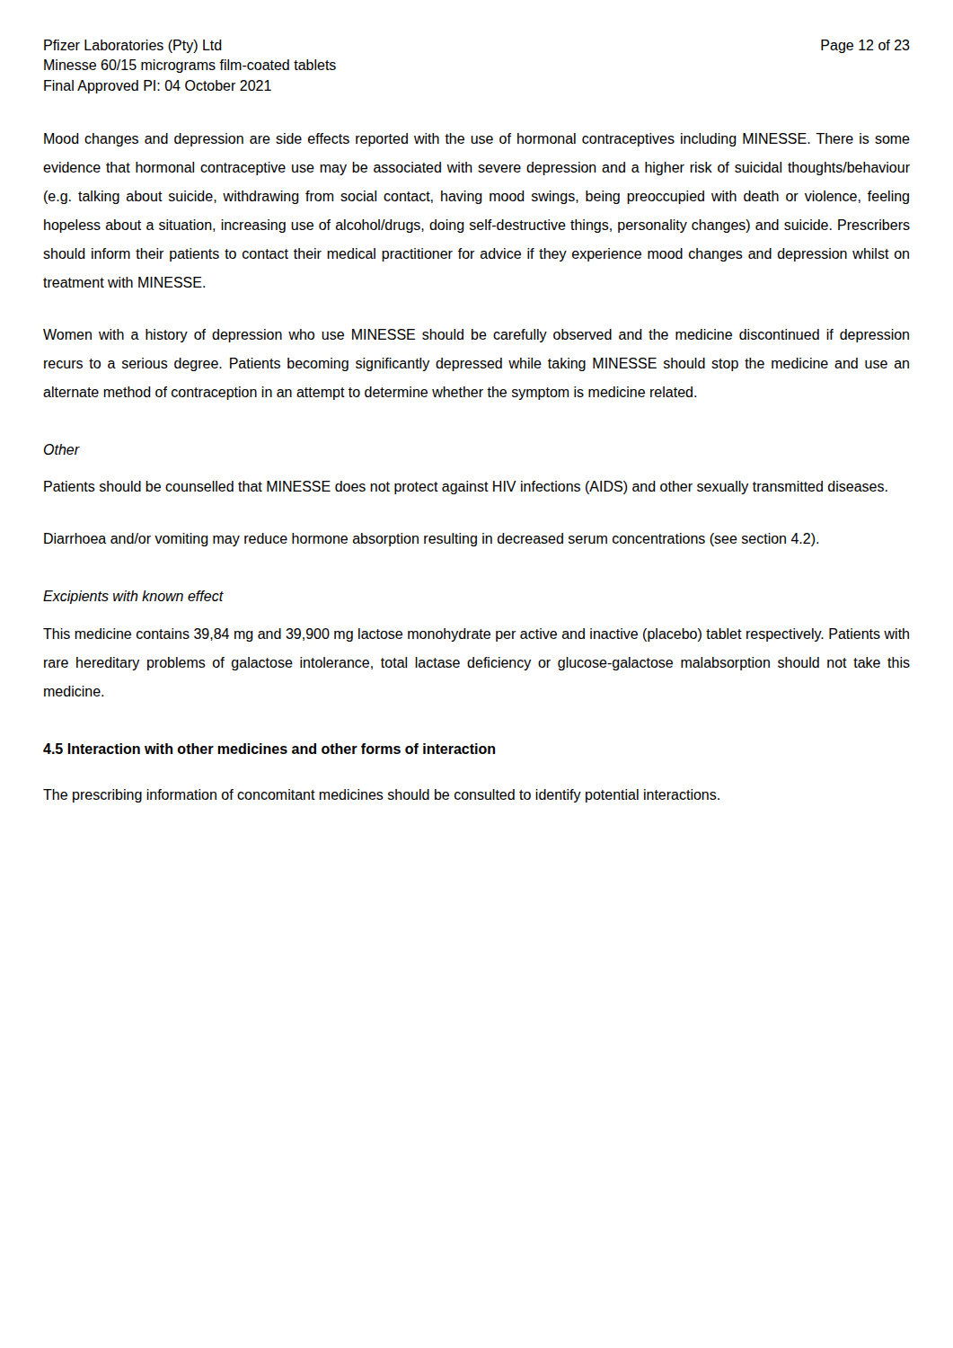Pfizer Laboratories (Pty) Ltd
Page 12 of 23
Minesse 60/15 micrograms film-coated tablets
Final Approved PI: 04 October 2021
Mood changes and depression are side effects reported with the use of hormonal contraceptives including MINESSE. There is some evidence that hormonal contraceptive use may be associated with severe depression and a higher risk of suicidal thoughts/behaviour (e.g. talking about suicide, withdrawing from social contact, having mood swings, being preoccupied with death or violence, feeling hopeless about a situation, increasing use of alcohol/drugs, doing self-destructive things, personality changes) and suicide. Prescribers should inform their patients to contact their medical practitioner for advice if they experience mood changes and depression whilst on treatment with MINESSE.
Women with a history of depression who use MINESSE should be carefully observed and the medicine discontinued if depression recurs to a serious degree. Patients becoming significantly depressed while taking MINESSE should stop the medicine and use an alternate method of contraception in an attempt to determine whether the symptom is medicine related.
Other
Patients should be counselled that MINESSE does not protect against HIV infections (AIDS) and other sexually transmitted diseases.
Diarrhoea and/or vomiting may reduce hormone absorption resulting in decreased serum concentrations (see section 4.2).
Excipients with known effect
This medicine contains 39,84 mg and 39,900 mg lactose monohydrate per active and inactive (placebo) tablet respectively. Patients with rare hereditary problems of galactose intolerance, total lactase deficiency or glucose-galactose malabsorption should not take this medicine.
4.5 Interaction with other medicines and other forms of interaction
The prescribing information of concomitant medicines should be consulted to identify potential interactions.